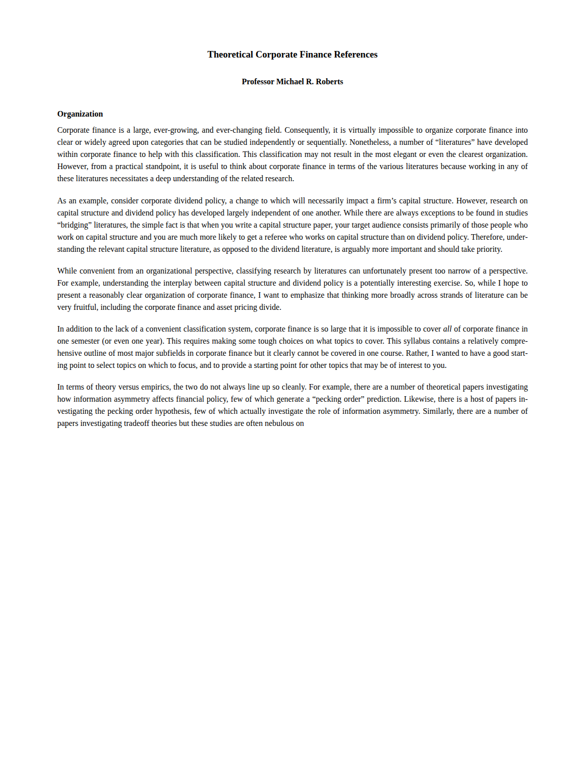Theoretical Corporate Finance References
Professor Michael R. Roberts
Organization
Corporate finance is a large, ever-growing, and ever-changing field. Consequently, it is virtually impossible to organize corporate finance into clear or widely agreed upon categories that can be studied independently or sequentially. Nonetheless, a number of “literatures” have developed within corporate finance to help with this classification. This classification may not result in the most elegant or even the clearest organization. However, from a practical standpoint, it is useful to think about corporate finance in terms of the various literatures because working in any of these literatures necessitates a deep understanding of the related research.
As an example, consider corporate dividend policy, a change to which will necessarily impact a firm’s capital structure. However, research on capital structure and dividend policy has developed largely independent of one another. While there are always exceptions to be found in studies “bridging” literatures, the simple fact is that when you write a capital structure paper, your target audience consists primarily of those people who work on capital structure and you are much more likely to get a referee who works on capital structure than on dividend policy. Therefore, understanding the relevant capital structure literature, as opposed to the dividend literature, is arguably more important and should take priority.
While convenient from an organizational perspective, classifying research by literatures can unfortunately present too narrow of a perspective. For example, understanding the interplay between capital structure and dividend policy is a potentially interesting exercise. So, while I hope to present a reasonably clear organization of corporate finance, I want to emphasize that thinking more broadly across strands of literature can be very fruitful, including the corporate finance and asset pricing divide.
In addition to the lack of a convenient classification system, corporate finance is so large that it is impossible to cover all of corporate finance in one semester (or even one year). This requires making some tough choices on what topics to cover. This syllabus contains a relatively comprehensive outline of most major subfields in corporate finance but it clearly cannot be covered in one course. Rather, I wanted to have a good starting point to select topics on which to focus, and to provide a starting point for other topics that may be of interest to you.
In terms of theory versus empirics, the two do not always line up so cleanly. For example, there are a number of theoretical papers investigating how information asymmetry affects financial policy, few of which generate a “pecking order” prediction. Likewise, there is a host of papers investigating the pecking order hypothesis, few of which actually investigate the role of information asymmetry. Similarly, there are a number of papers investigating tradeoff theories but these studies are often nebulous on